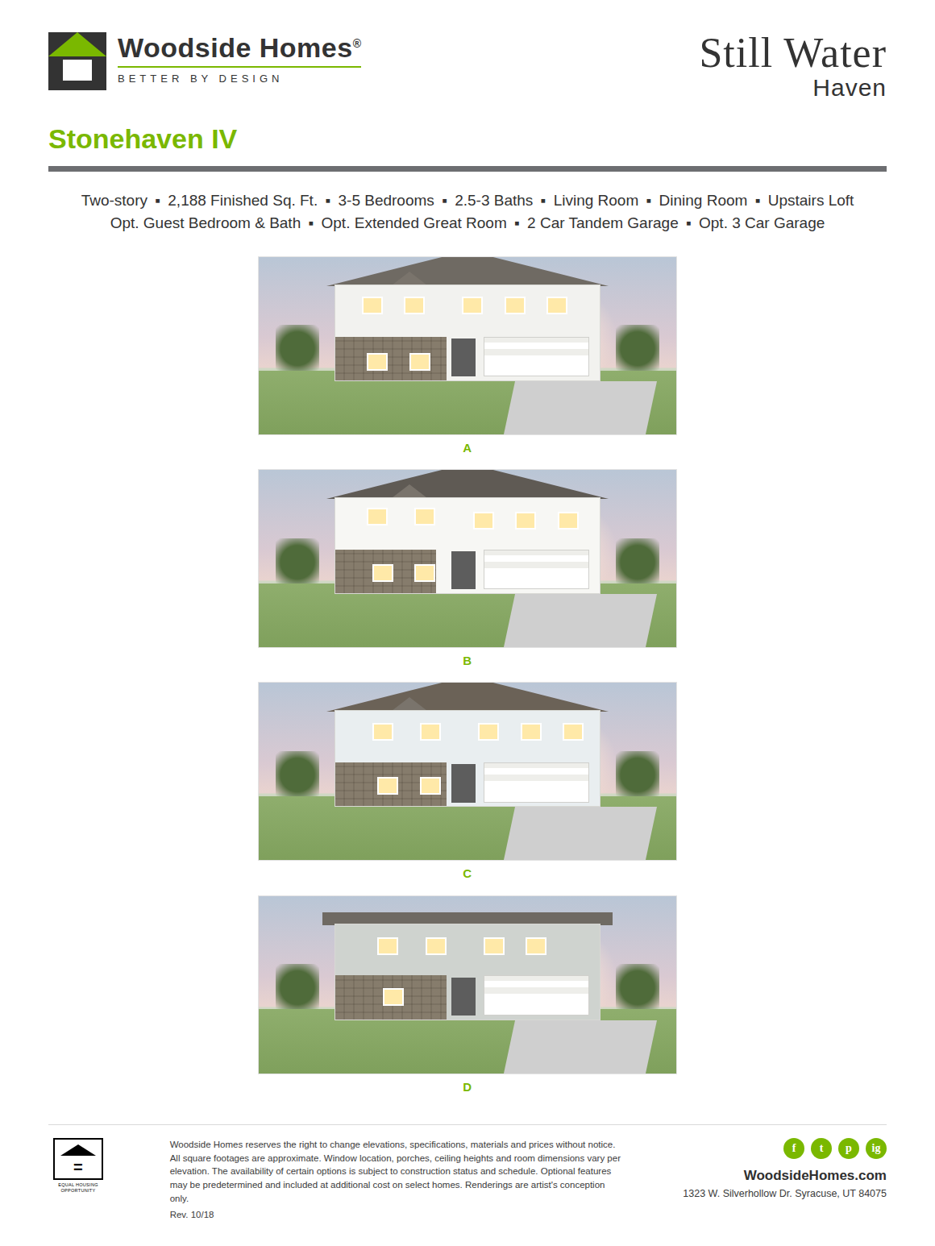Woodside Homes®
BETTER BY DESIGN
Still Water Haven
Stonehaven IV
Two-story ▪ 2,188 Finished Sq. Ft. ▪ 3-5 Bedrooms ▪ 2.5-3 Baths ▪ Living Room ▪ Dining Room ▪ Upstairs Loft
Opt. Guest Bedroom & Bath ▪ Opt. Extended Great Room ▪ 2 Car Tandem Garage ▪ Opt. 3 Car Garage
A
B
C
D
EQUAL HOUSING
OPPORTUNITY
Woodside Homes reserves the right to change elevations, specifications, materials and prices without notice. All square footages are approximate. Window location, porches, ceiling heights and room dimensions vary per elevation. The availability of certain options is subject to construction status and schedule. Optional features may be predetermined and included at additional cost on select homes. Renderings are artist's conception only.
Rev. 10/18
ftpig
WoodsideHomes.com
1323 W. Silverhollow Dr. Syracuse, UT 84075